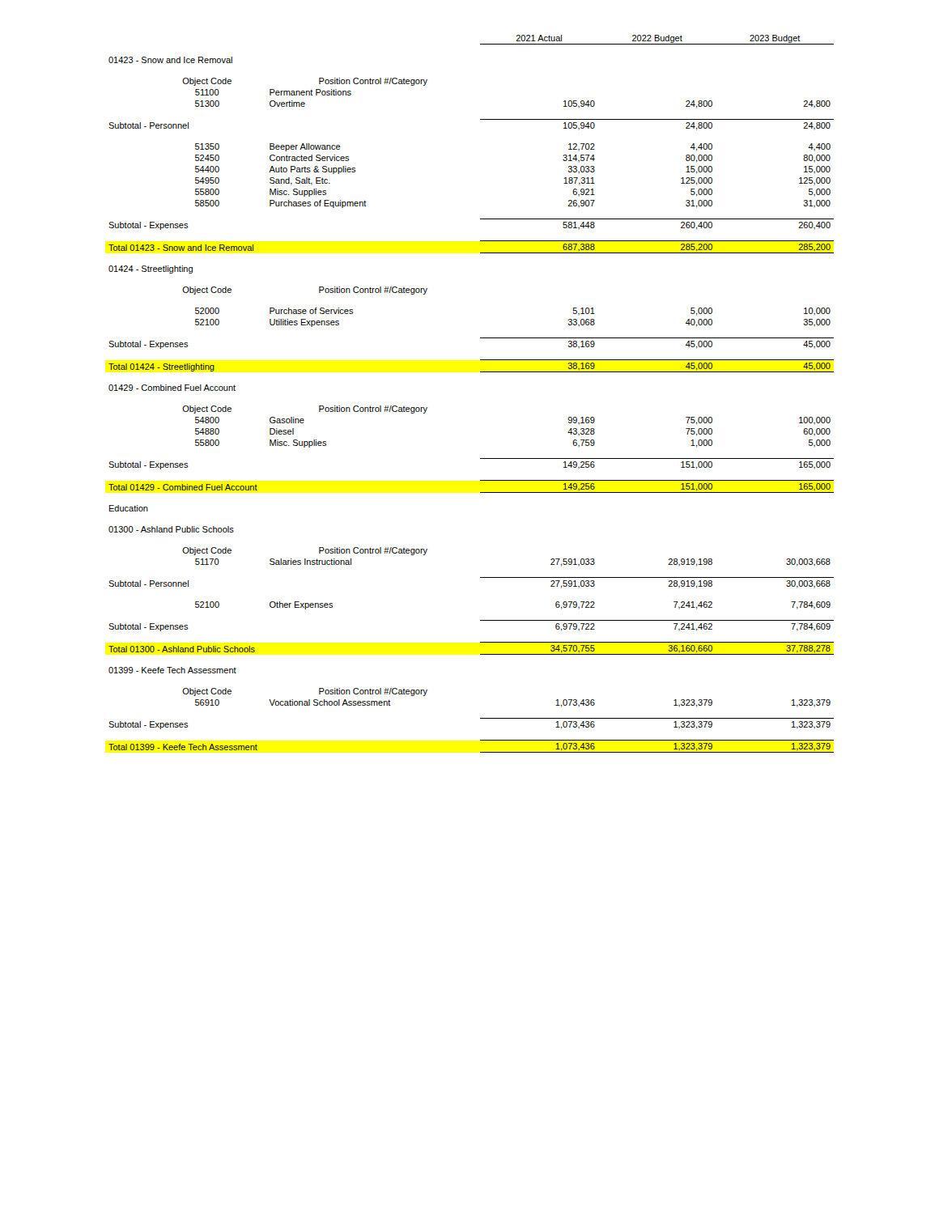| | | | 2021 Actual | 2022 Budget | 2023 Budget |
| 01423 - Snow and Ice Removal | | | |
| | Object Code | Position Control #/Category | | | |
| | 51100 | Permanent Positions | | | |
| | 51300 | Overtime | 105,940 | 24,800 | 24,800 |
| Subtotal - Personnel | 105,940 | 24,800 | 24,800 |
| | 51350 | Beeper Allowance | 12,702 | 4,400 | 4,400 |
| | 52450 | Contracted Services | 314,574 | 80,000 | 80,000 |
| | 54400 | Auto Parts & Supplies | 33,033 | 15,000 | 15,000 |
| | 54950 | Sand, Salt, Etc. | 187,311 | 125,000 | 125,000 |
| | 55800 | Misc. Supplies | 6,921 | 5,000 | 5,000 |
| | 58500 | Purchases of Equipment | 26,907 | 31,000 | 31,000 |
| Subtotal - Expenses | 581,448 | 260,400 | 260,400 |
| Total 01423 - Snow and Ice Removal | 687,388 | 285,200 | 285,200 |
| 01424 - Streetlighting | | | |
| | Object Code | Position Control #/Category | | | |
| | 52000 | Purchase of Services | 5,101 | 5,000 | 10,000 |
| | 52100 | Utilities Expenses | 33,068 | 40,000 | 35,000 |
| Subtotal - Expenses | 38,169 | 45,000 | 45,000 |
| Total 01424 - Streetlighting | 38,169 | 45,000 | 45,000 |
| 01429 - Combined Fuel Account | | | |
| | Object Code | Position Control #/Category | | | |
| | 54800 | Gasoline | 99,169 | 75,000 | 100,000 |
| | 54880 | Diesel | 43,328 | 75,000 | 60,000 |
| | 55800 | Misc. Supplies | 6,759 | 1,000 | 5,000 |
| Subtotal - Expenses | 149,256 | 151,000 | 165,000 |
| Total 01429 - Combined Fuel Account | 149,256 | 151,000 | 165,000 |
| Education | | | |
| 01300 - Ashland Public Schools | | | |
| | Object Code | Position Control #/Category | | | |
| | 51170 | Salaries Instructional | 27,591,033 | 28,919,198 | 30,003,668 |
| Subtotal - Personnel | 27,591,033 | 28,919,198 | 30,003,668 |
| | 52100 | Other Expenses | 6,979,722 | 7,241,462 | 7,784,609 |
| Subtotal - Expenses | 6,979,722 | 7,241,462 | 7,784,609 |
| Total 01300 - Ashland Public Schools | 34,570,755 | 36,160,660 | 37,788,278 |
| 01399 - Keefe Tech Assessment | | | |
| | Object Code | Position Control #/Category | | | |
| | 56910 | Vocational School Assessment | 1,073,436 | 1,323,379 | 1,323,379 |
| Subtotal - Expenses | 1,073,436 | 1,323,379 | 1,323,379 |
| Total 01399 - Keefe Tech Assessment | 1,073,436 | 1,323,379 | 1,323,379 |